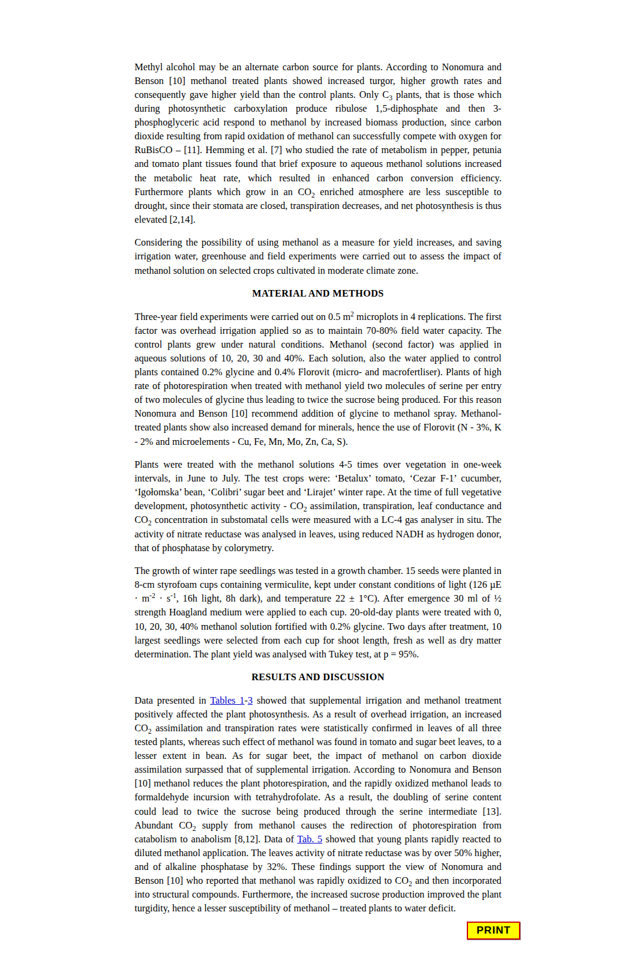Methyl alcohol may be an alternate carbon source for plants. According to Nonomura and Benson [10] methanol treated plants showed increased turgor, higher growth rates and consequently gave higher yield than the control plants. Only C3 plants, that is those which during photosynthetic carboxylation produce ribulose 1,5-diphosphate and then 3-phosphoglyceric acid respond to methanol by increased biomass production, since carbon dioxide resulting from rapid oxidation of methanol can successfully compete with oxygen for RuBisCO – [11]. Hemming et al. [7] who studied the rate of metabolism in pepper, petunia and tomato plant tissues found that brief exposure to aqueous methanol solutions increased the metabolic heat rate, which resulted in enhanced carbon conversion efficiency. Furthermore plants which grow in an CO2 enriched atmosphere are less susceptible to drought, since their stomata are closed, transpiration decreases, and net photosynthesis is thus elevated [2,14].
Considering the possibility of using methanol as a measure for yield increases, and saving irrigation water, greenhouse and field experiments were carried out to assess the impact of methanol solution on selected crops cultivated in moderate climate zone.
MATERIAL AND METHODS
Three-year field experiments were carried out on 0.5 m2 microplots in 4 replications. The first factor was overhead irrigation applied so as to maintain 70-80% field water capacity. The control plants grew under natural conditions. Methanol (second factor) was applied in aqueous solutions of 10, 20, 30 and 40%. Each solution, also the water applied to control plants contained 0.2% glycine and 0.4% Florovit (micro- and macrofertliser). Plants of high rate of photorespiration when treated with methanol yield two molecules of serine per entry of two molecules of glycine thus leading to twice the sucrose being produced. For this reason Nonomura and Benson [10] recommend addition of glycine to methanol spray. Methanol-treated plants show also increased demand for minerals, hence the use of Florovit (N - 3%, K - 2% and microelements - Cu, Fe, Mn, Mo, Zn, Ca, S).
Plants were treated with the methanol solutions 4-5 times over vegetation in one-week intervals, in June to July. The test crops were: ‘Betalux’ tomato, ‘Cezar F-1’ cucumber, ‘Igołomska’ bean, ‘Colibri’ sugar beet and ‘Lirajet’ winter rape. At the time of full vegetative development, photosynthetic activity - CO2 assimilation, transpiration, leaf conductance and CO2 concentration in substomatal cells were measured with a LC-4 gas analyser in situ. The activity of nitrate reductase was analysed in leaves, using reduced NADH as hydrogen donor, that of phosphatase by colorymetry.
The growth of winter rape seedlings was tested in a growth chamber. 15 seeds were planted in 8-cm styrofoam cups containing vermiculite, kept under constant conditions of light (126 µE · m-2 · s-1, 16h light, 8h dark), and temperature 22 ± 1°C). After emergence 30 ml of ½ strength Hoagland medium were applied to each cup. 20-old-day plants were treated with 0, 10, 20, 30, 40% methanol solution fortified with 0.2% glycine. Two days after treatment, 10 largest seedlings were selected from each cup for shoot length, fresh as well as dry matter determination. The plant yield was analysed with Tukey test, at p = 95%.
RESULTS AND DISCUSSION
Data presented in Tables 1-3 showed that supplemental irrigation and methanol treatment positively affected the plant photosynthesis. As a result of overhead irrigation, an increased CO2 assimilation and transpiration rates were statistically confirmed in leaves of all three tested plants, whereas such effect of methanol was found in tomato and sugar beet leaves, to a lesser extent in bean. As for sugar beet, the impact of methanol on carbon dioxide assimilation surpassed that of supplemental irrigation. According to Nonomura and Benson [10] methanol reduces the plant photorespiration, and the rapidly oxidized methanol leads to formaldehyde incursion with tetrahydrofolate. As a result, the doubling of serine content could lead to twice the sucrose being produced through the serine intermediate [13]. Abundant CO2 supply from methanol causes the redirection of photorespiration from catabolism to anabolism [8,12]. Data of Tab. 5 showed that young plants rapidly reacted to diluted methanol application. The leaves activity of nitrate reductase was by over 50% higher, and of alkaline phosphatase by 32%. These findings support the view of Nonomura and Benson [10] who reported that methanol was rapidly oxidized to CO2 and then incorporated into structural compounds. Furthermore, the increased sucrose production improved the plant turgidity, hence a lesser susceptibility of methanol – treated plants to water deficit.
PRINT